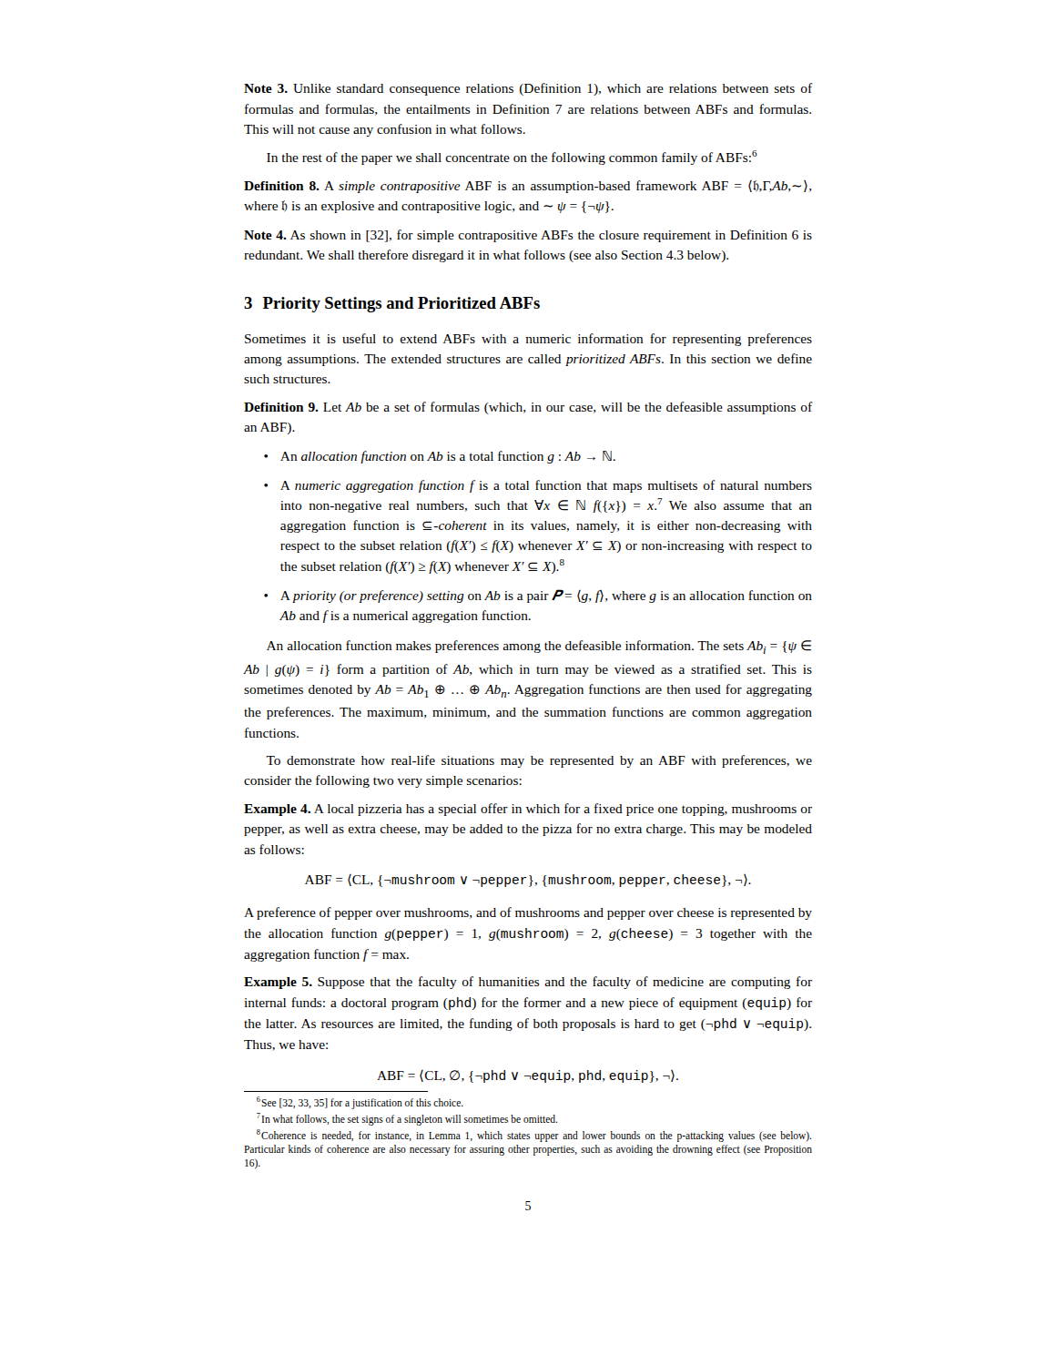Note 3. Unlike standard consequence relations (Definition 1), which are relations between sets of formulas and formulas, the entailments in Definition 7 are relations between ABFs and formulas. This will not cause any confusion in what follows.
In the rest of the paper we shall concentrate on the following common family of ABFs:6
Definition 8. A simple contrapositive ABF is an assumption-based framework ABF = ⟨𝔥,Γ,Ab,∼⟩, where 𝔥 is an explosive and contrapositive logic, and ∼ ψ = {¬ψ}.
Note 4. As shown in [32], for simple contrapositive ABFs the closure requirement in Definition 6 is redundant. We shall therefore disregard it in what follows (see also Section 4.3 below).
3 Priority Settings and Prioritized ABFs
Sometimes it is useful to extend ABFs with a numeric information for representing preferences among assumptions. The extended structures are called prioritized ABFs. In this section we define such structures.
Definition 9. Let Ab be a set of formulas (which, in our case, will be the defeasible assumptions of an ABF).
An allocation function on Ab is a total function g : Ab → ℕ.
A numeric aggregation function f is a total function that maps multisets of natural numbers into non-negative real numbers, such that ∀x ∈ ℕ f({x}) = x.7 We also assume that an aggregation function is ⊆-coherent in its values, namely, it is either non-decreasing with respect to the subset relation (f(X′) ≤ f(X) whenever X′ ⊆ X) or non-increasing with respect to the subset relation (f(X′) ≥ f(X) whenever X′ ⊆ X).8
A priority (or preference) setting on Ab is a pair 𝑷 = ⟨g, f⟩, where g is an allocation function on Ab and f is a numerical aggregation function.
An allocation function makes preferences among the defeasible information. The sets Abi = {ψ ∈ Ab | g(ψ) = i} form a partition of Ab, which in turn may be viewed as a stratified set. This is sometimes denoted by Ab = Ab1 ⊕ … ⊕ Abn. Aggregation functions are then used for aggregating the preferences. The maximum, minimum, and the summation functions are common aggregation functions.
To demonstrate how real-life situations may be represented by an ABF with preferences, we consider the following two very simple scenarios:
Example 4. A local pizzeria has a special offer in which for a fixed price one topping, mushrooms or pepper, as well as extra cheese, may be added to the pizza for no extra charge. This may be modeled as follows:
ABF = ⟨CL, {¬mushroom ∨ ¬pepper}, {mushroom, pepper, cheese}, ¬⟩.
A preference of pepper over mushrooms, and of mushrooms and pepper over cheese is represented by the allocation function g(pepper) = 1, g(mushroom) = 2, g(cheese) = 3 together with the aggregation function f = max.
Example 5. Suppose that the faculty of humanities and the faculty of medicine are computing for internal funds: a doctoral program (phd) for the former and a new piece of equipment (equip) for the latter. As resources are limited, the funding of both proposals is hard to get (¬phd ∨ ¬equip). Thus, we have:
ABF = ⟨CL, ∅, {¬phd ∨ ¬equip, phd, equip}, ¬⟩.
6See [32, 33, 35] for a justification of this choice.
7In what follows, the set signs of a singleton will sometimes be omitted.
8Coherence is needed, for instance, in Lemma 1, which states upper and lower bounds on the p-attacking values (see below). Particular kinds of coherence are also necessary for assuring other properties, such as avoiding the drowning effect (see Proposition 16).
5